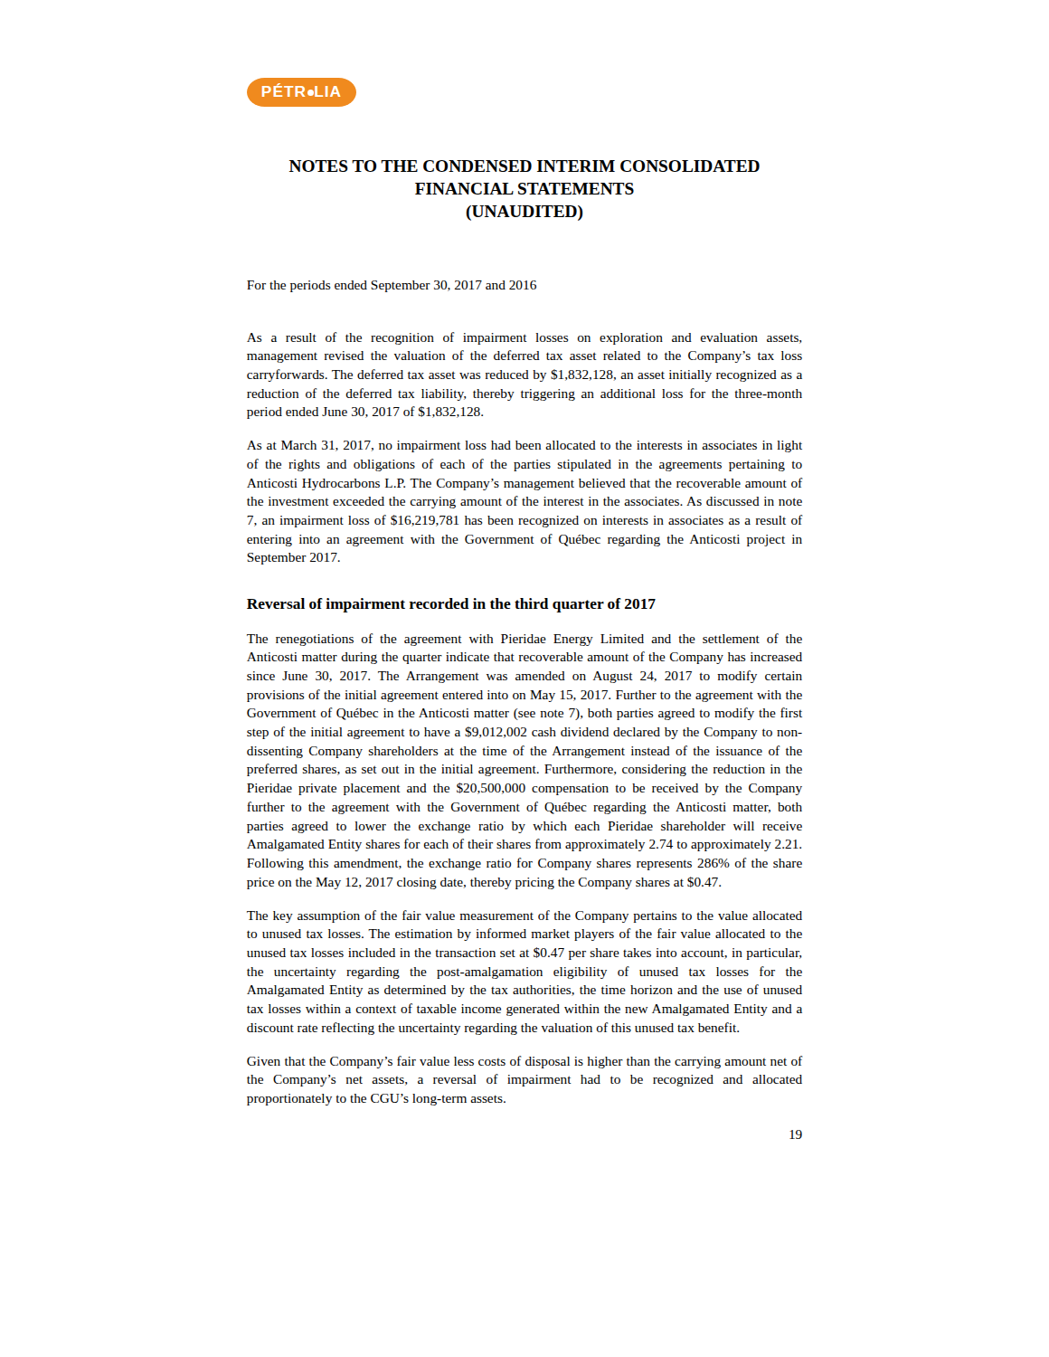PÉTR LIA
NOTES TO THE CONDENSED INTERIM CONSOLIDATED FINANCIAL STATEMENTS (UNAUDITED)
For the periods ended September 30, 2017 and 2016
As a result of the recognition of impairment losses on exploration and evaluation assets, management revised the valuation of the deferred tax asset related to the Company’s tax loss carryforwards. The deferred tax asset was reduced by $1,832,128, an asset initially recognized as a reduction of the deferred tax liability, thereby triggering an additional loss for the three-month period ended June 30, 2017 of $1,832,128.
As at March 31, 2017, no impairment loss had been allocated to the interests in associates in light of the rights and obligations of each of the parties stipulated in the agreements pertaining to Anticosti Hydrocarbons L.P. The Company’s management believed that the recoverable amount of the investment exceeded the carrying amount of the interest in the associates. As discussed in note 7, an impairment loss of $16,219,781 has been recognized on interests in associates as a result of entering into an agreement with the Government of Québec regarding the Anticosti project in September 2017.
Reversal of impairment recorded in the third quarter of 2017
The renegotiations of the agreement with Pieridae Energy Limited and the settlement of the Anticosti matter during the quarter indicate that recoverable amount of the Company has increased since June 30, 2017. The Arrangement was amended on August 24, 2017 to modify certain provisions of the initial agreement entered into on May 15, 2017. Further to the agreement with the Government of Québec in the Anticosti matter (see note 7), both parties agreed to modify the first step of the initial agreement to have a $9,012,002 cash dividend declared by the Company to non-dissenting Company shareholders at the time of the Arrangement instead of the issuance of the preferred shares, as set out in the initial agreement. Furthermore, considering the reduction in the Pieridae private placement and the $20,500,000 compensation to be received by the Company further to the agreement with the Government of Québec regarding the Anticosti matter, both parties agreed to lower the exchange ratio by which each Pieridae shareholder will receive Amalgamated Entity shares for each of their shares from approximately 2.74 to approximately 2.21. Following this amendment, the exchange ratio for Company shares represents 286% of the share price on the May 12, 2017 closing date, thereby pricing the Company shares at $0.47.
The key assumption of the fair value measurement of the Company pertains to the value allocated to unused tax losses. The estimation by informed market players of the fair value allocated to the unused tax losses included in the transaction set at $0.47 per share takes into account, in particular, the uncertainty regarding the post-amalgamation eligibility of unused tax losses for the Amalgamated Entity as determined by the tax authorities, the time horizon and the use of unused tax losses within a context of taxable income generated within the new Amalgamated Entity and a discount rate reflecting the uncertainty regarding the valuation of this unused tax benefit.
Given that the Company’s fair value less costs of disposal is higher than the carrying amount net of the Company’s net assets, a reversal of impairment had to be recognized and allocated proportionately to the CGU’s long-term assets.
19